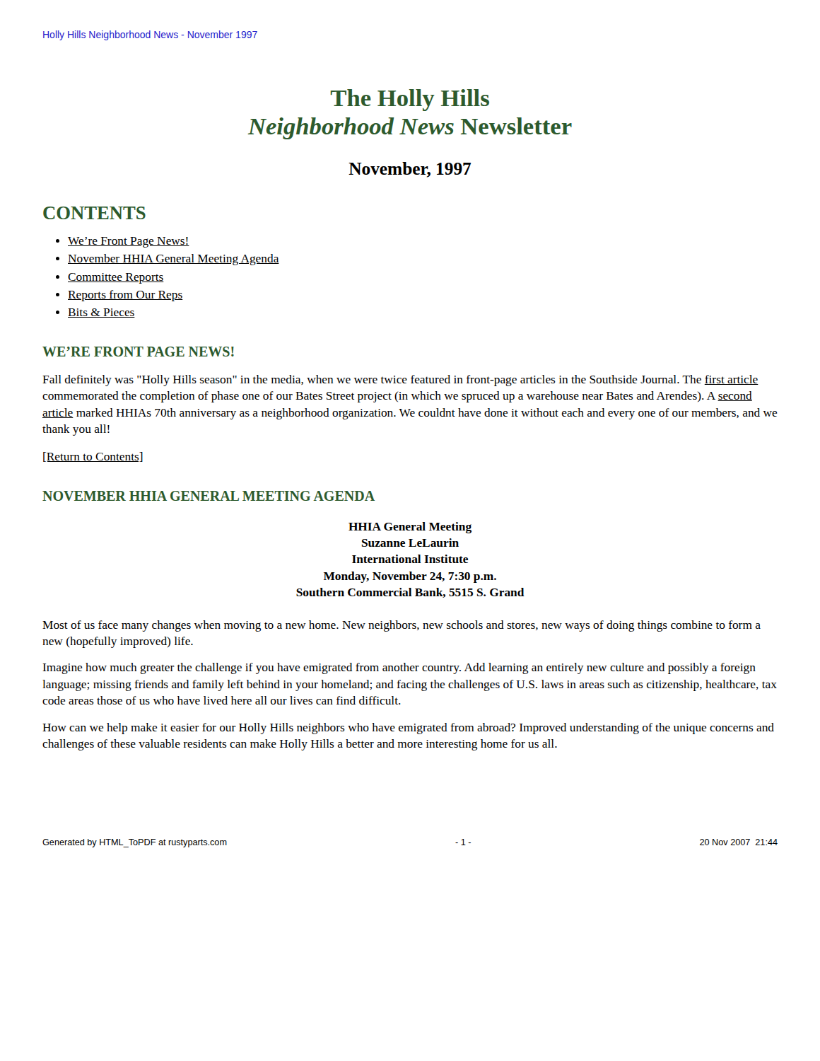Holly Hills Neighborhood News - November 1997
The Holly Hills
Neighborhood News Newsletter
November, 1997
CONTENTS
We’re Front Page News!
November HHIA General Meeting Agenda
Committee Reports
Reports from Our Reps
Bits & Pieces
WE’RE FRONT PAGE NEWS!
Fall definitely was "Holly Hills season" in the media, when we were twice featured in front-page articles in the Southside Journal. The first article commemorated the completion of phase one of our Bates Street project (in which we spruced up a warehouse near Bates and Arendes). A second article marked HHIAs 70th anniversary as a neighborhood organization. We couldnt have done it without each and every one of our members, and we thank you all!
[Return to Contents]
NOVEMBER HHIA GENERAL MEETING AGENDA
HHIA General Meeting
Suzanne LeLaurin
International Institute
Monday, November 24, 7:30 p.m.
Southern Commercial Bank, 5515 S. Grand
Most of us face many changes when moving to a new home. New neighbors, new schools and stores, new ways of doing things combine to form a new (hopefully improved) life.
Imagine how much greater the challenge if you have emigrated from another country. Add learning an entirely new culture and possibly a foreign language; missing friends and family left behind in your homeland; and facing the challenges of U.S. laws in areas such as citizenship, healthcare, tax code areas those of us who have lived here all our lives can find difficult.
How can we help make it easier for our Holly Hills neighbors who have emigrated from abroad? Improved understanding of the unique concerns and challenges of these valuable residents can make Holly Hills a better and more interesting home for us all.
Generated by HTML_ToPDF at rustyparts.com
- 1 -
20 Nov 2007 21:44